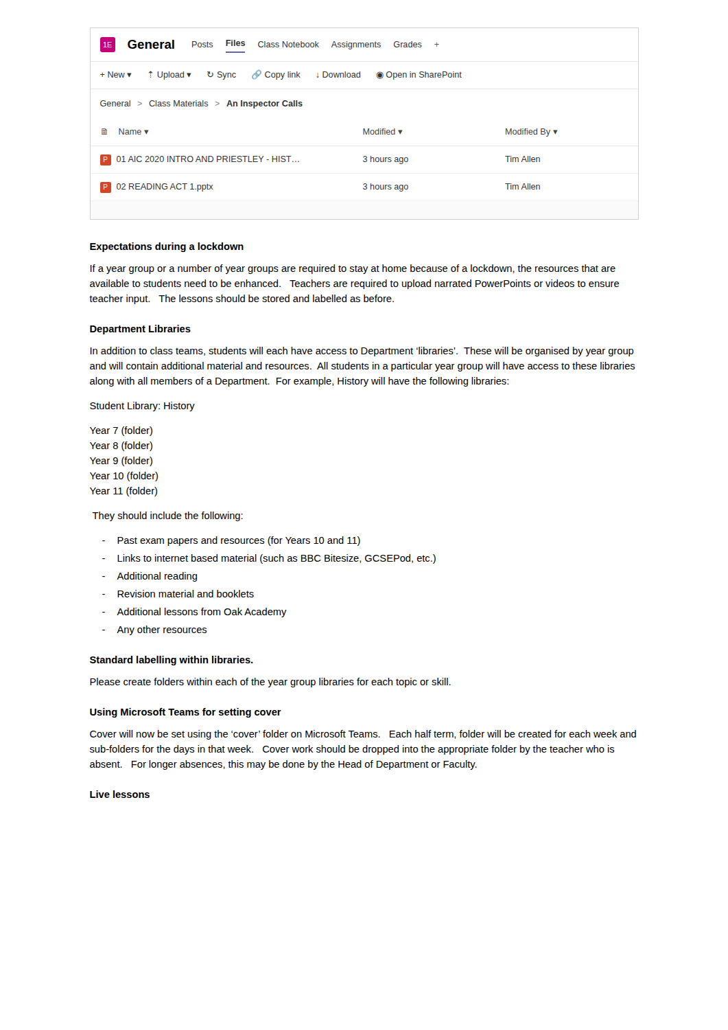1E General Posts Files Class Notebook Assignments Grades +
+ New ▾ ⇡ Upload ▾ ↻ Sync 🔗 Copy link ↓ Download ◉ Open in SharePoint
General > Class Materials > An Inspector Calls
| 🗎 Name ▾ | Modified ▾ | Modified By ▾ |
| --- | --- | --- |
| P 01 AIC 2020 INTRO AND PRIESTLEY - HIST… | 3 hours ago | Tim Allen |
| P 02 READING ACT 1.pptx | 3 hours ago | Tim Allen |
Expectations during a lockdown
If a year group or a number of year groups are required to stay at home because of a lockdown, the resources that are available to students need to be enhanced. Teachers are required to upload narrated PowerPoints or videos to ensure teacher input. The lessons should be stored and labelled as before.
Department Libraries
In addition to class teams, students will each have access to Department ‘libraries’. These will be organised by year group and will contain additional material and resources. All students in a particular year group will have access to these libraries along with all members of a Department. For example, History will have the following libraries:
Student Library: History
Year 7 (folder)
Year 8 (folder)
Year 9 (folder)
Year 10 (folder)
Year 11 (folder)
They should include the following:
Past exam papers and resources (for Years 10 and 11)
Links to internet based material (such as BBC Bitesize, GCSEPod, etc.)
Additional reading
Revision material and booklets
Additional lessons from Oak Academy
Any other resources
Standard labelling within libraries.
Please create folders within each of the year group libraries for each topic or skill.
Using Microsoft Teams for setting cover
Cover will now be set using the ‘cover’ folder on Microsoft Teams. Each half term, folder will be created for each week and sub-folders for the days in that week. Cover work should be dropped into the appropriate folder by the teacher who is absent. For longer absences, this may be done by the Head of Department or Faculty.
Live lessons